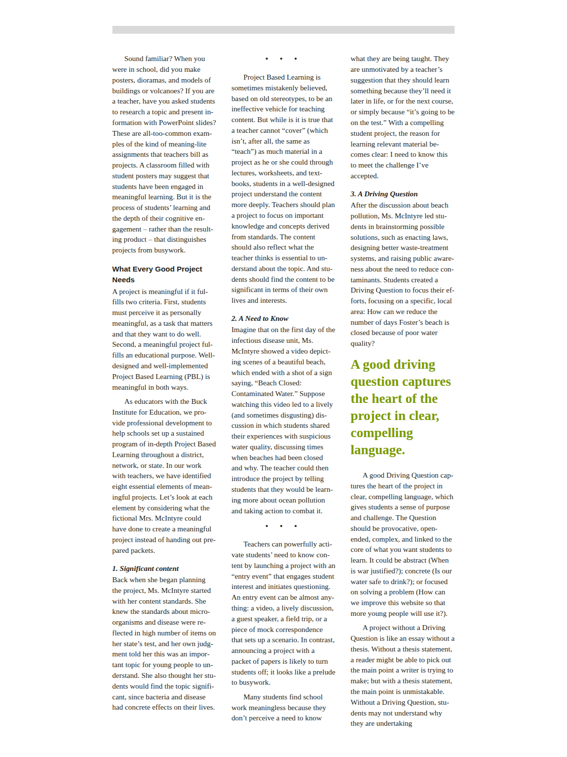Sound familiar? When you were in school, did you make posters, dioramas, and models of buildings or volcanoes? If you are a teacher, have you asked students to research a topic and present information with PowerPoint slides? These are all-too-common examples of the kind of meaning-lite assignments that teachers bill as projects. A classroom filled with student posters may suggest that students have been engaged in meaningful learning. But it is the process of students’ learning and the depth of their cognitive engagement – rather than the resulting product – that distinguishes projects from busywork.
What Every Good Project Needs
A project is meaningful if it fulfills two criteria. First, students must perceive it as personally meaningful, as a task that matters and that they want to do well. Second, a meaningful project fulfills an educational purpose. Well-designed and well-implemented Project Based Learning (PBL) is meaningful in both ways.
As educators with the Buck Institute for Education, we provide professional development to help schools set up a sustained program of in-depth Project Based Learning throughout a district, network, or state. In our work with teachers, we have identified eight essential elements of meaningful projects. Let’s look at each element by considering what the fictional Mrs. McIntyre could have done to create a meaningful project instead of handing out prepared packets.
1. Significant content
Back when she began planning the project, Ms. McIntyre started with her content standards. She knew the standards about microorganisms and disease were reflected in high number of items on her state’s test, and her own judgment told her this was an important topic for young people to understand. She also thought her students would find the topic significant, since bacteria and disease had concrete effects on their lives.
• • •
Project Based Learning is sometimes mistakenly believed, based on old stereotypes, to be an ineffective vehicle for teaching content. But while is it is true that a teacher cannot “cover” (which isn’t, after all, the same as “teach”) as much material in a project as he or she could through lectures, worksheets, and textbooks, students in a well-designed project understand the content more deeply. Teachers should plan a project to focus on important knowledge and concepts derived from standards. The content should also reflect what the teacher thinks is essential to understand about the topic. And students should find the content to be significant in terms of their own lives and interests.
2. A Need to Know
Imagine that on the first day of the infectious disease unit, Ms. McIntyre showed a video depicting scenes of a beautiful beach, which ended with a shot of a sign saying, “Beach Closed: Contaminated Water.” Suppose watching this video led to a lively (and sometimes disgusting) discussion in which students shared their experiences with suspicious water quality, discussing times when beaches had been closed and why. The teacher could then introduce the project by telling students that they would be learning more about ocean pollution and taking action to combat it.
• • •
Teachers can powerfully activate students’ need to know content by launching a project with an “entry event” that engages student interest and initiates questioning. An entry event can be almost anything: a video, a lively discussion, a guest speaker, a field trip, or a piece of mock correspondence that sets up a scenario. In contrast, announcing a project with a packet of papers is likely to turn students off; it looks like a prelude to busywork.
Many students find school work meaningless because they don’t perceive a need to know what they are being taught. They are unmotivated by a teacher’s suggestion that they should learn something because they’ll need it later in life, or for the next course, or simply because “it’s going to be on the test.” With a compelling student project, the reason for learning relevant material becomes clear: I need to know this to meet the challenge I’ve accepted.
3. A Driving Question
After the discussion about beach pollution, Ms. McIntyre led students in brainstorming possible solutions, such as enacting laws, designing better waste-treatment systems, and raising public awareness about the need to reduce contaminants. Students created a Driving Question to focus their efforts, focusing on a specific, local area: How can we reduce the number of days Foster’s beach is closed because of poor water quality?
A good driving question captures the heart of the project in clear, compelling language.
A good Driving Question captures the heart of the project in clear, compelling language, which gives students a sense of purpose and challenge. The Question should be provocative, open-ended, complex, and linked to the core of what you want students to learn. It could be abstract (When is war justified?); concrete (Is our water safe to drink?); or focused on solving a problem (How can we improve this website so that more young people will use it?).
A project without a Driving Question is like an essay without a thesis. Without a thesis statement, a reader might be able to pick out the main point a writer is trying to make; but with a thesis statement, the main point is unmistakable. Without a Driving Question, students may not understand why they are undertaking